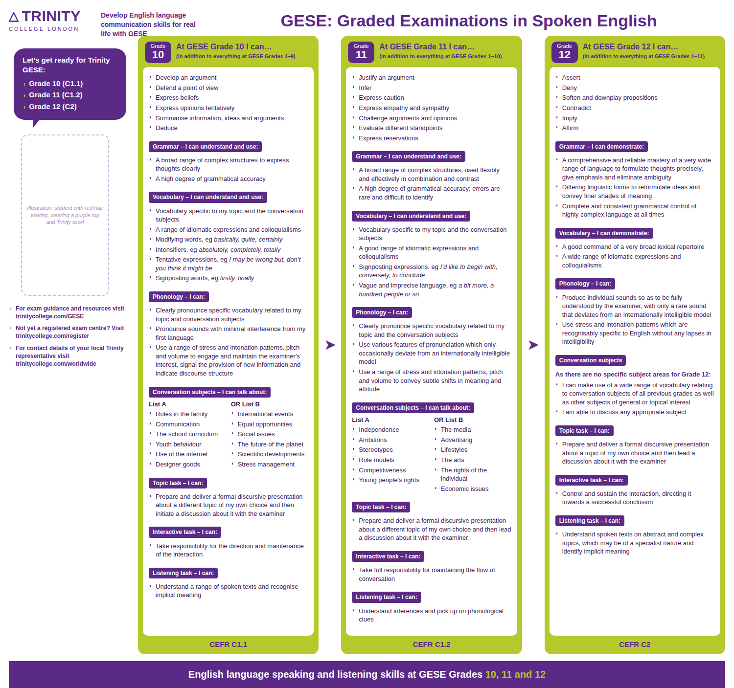△TRINITY
COLLEGE LONDON
Develop English language communication skills for real life with GESE
GESE: Graded Examinations in Spoken English
Let’s get ready for Trinity GESE:
Grade 10 (C1.1)
Grade 11 (C1.2)
Grade 12 (C2)
Illustration: student with red hair waving, wearing a purple top and Trinity scarf
For exam guidance and resources visit trinitycollege.com/GESE
Not yet a registered exam centre? Visit trinitycollege.com/register
For contact details of your local Trinity representative visit trinitycollege.com/worldwide
Grade
10
At GESE Grade 10 I can… (in addition to everything at GESE Grades 1–9)
Develop an argument
Defend a point of view
Express beliefs
Express opinions tentatively
Summarise information, ideas and arguments
Deduce
Grammar – I can understand and use:
A broad range of complex structures to express thoughts clearly
A high degree of grammatical accuracy
Vocabulary – I can understand and use:
Vocabulary specific to my topic and the conversation subjects
A range of idiomatic expressions and colloquialisms
Modifying words, eg basically, quite, certainly
Intensifiers, eg absolutely, completely, totally
Tentative expressions, eg I may be wrong but, don’t you think it might be
Signposting words, eg firstly, finally
Phonology – I can:
Clearly pronounce specific vocabulary related to my topic and conversation subjects
Pronounce sounds with minimal interference from my first language
Use a range of stress and intonation patterns, pitch and volume to engage and maintain the examiner’s interest, signal the provision of new information and indicate discourse structure
Conversation subjects – I can talk about:
List A
Roles in the family
Communication
The school curriculum
Youth behaviour
Use of the internet
Designer goods
OR List B
International events
Equal opportunities
Social issues
The future of the planet
Scientific developments
Stress management
Topic task – I can:
Prepare and deliver a formal discursive presentation about a different topic of my own choice and then initiate a discussion about it with the examiner
Interactive task – I can:
Take responsibility for the direction and maintenance of the interaction
Listening task – I can:
Understand a range of spoken texts and recognise implicit meaning
CEFR C1.1
➤
Grade
11
At GESE Grade 11 I can… (in addition to everything at GESE Grades 1–10)
Justify an argument
Infer
Express caution
Express empathy and sympathy
Challenge arguments and opinions
Evaluate different standpoints
Express reservations
Grammar – I can understand and use:
A broad range of complex structures, used flexibly and effectively in combination and contrast
A high degree of grammatical accuracy; errors are rare and difficult to identify
Vocabulary – I can understand and use:
Vocabulary specific to my topic and the conversation subjects
A good range of idiomatic expressions and colloquialisms
Signposting expressions, eg I’d like to begin with, conversely, to conclude
Vague and imprecise language, eg a bit more, a hundred people or so
Phonology – I can:
Clearly pronounce specific vocabulary related to my topic and the conversation subjects
Use various features of pronunciation which only occasionally deviate from an internationally intelligible model
Use a range of stress and intonation patterns, pitch and volume to convey subtle shifts in meaning and attitude
Conversation subjects – I can talk about:
List A
Independence
Ambitions
Stereotypes
Role models
Competitiveness
Young people’s rights
OR List B
The media
Advertising
Lifestyles
The arts
The rights of the individual
Economic issues
Topic task – I can:
Prepare and deliver a formal discursive presentation about a different topic of my own choice and then lead a discussion about it with the examiner
Interactive task – I can:
Take full responsibility for maintaining the flow of conversation
Listening task – I can:
Understand inferences and pick up on phonological clues
CEFR C1.2
➤
Grade
12
At GESE Grade 12 I can… (in addition to everything at GESE Grades 1–11)
Assert
Deny
Soften and downplay propositions
Contradict
Imply
Affirm
Grammar – I can demonstrate:
A comprehensive and reliable mastery of a very wide range of language to formulate thoughts precisely, give emphasis and eliminate ambiguity
Differing linguistic forms to reformulate ideas and convey finer shades of meaning
Complete and consistent grammatical control of highly complex language at all times
Vocabulary – I can demonstrate:
A good command of a very broad lexical repertoire
A wide range of idiomatic expressions and colloquialisms
Phonology – I can:
Produce individual sounds so as to be fully understood by the examiner, with only a rare sound that deviates from an internationally intelligible model
Use stress and intonation patterns which are recognisably specific to English without any lapses in intelligibility
Conversation subjects
As there are no specific subject areas for Grade 12:
I can make use of a wide range of vocabulary relating to conversation subjects of all previous grades as well as other subjects of general or topical interest
I am able to discuss any appropriate subject
Topic task – I can:
Prepare and deliver a formal discursive presentation about a topic of my own choice and then lead a discussion about it with the examiner
Interactive task – I can:
Control and sustain the interaction, directing it towards a successful conclusion
Listening task – I can:
Understand spoken texts on abstract and complex topics, which may be of a specialist nature and identify implicit meaning
CEFR C2
English language speaking and listening skills at GESE Grades 10, 11 and 12